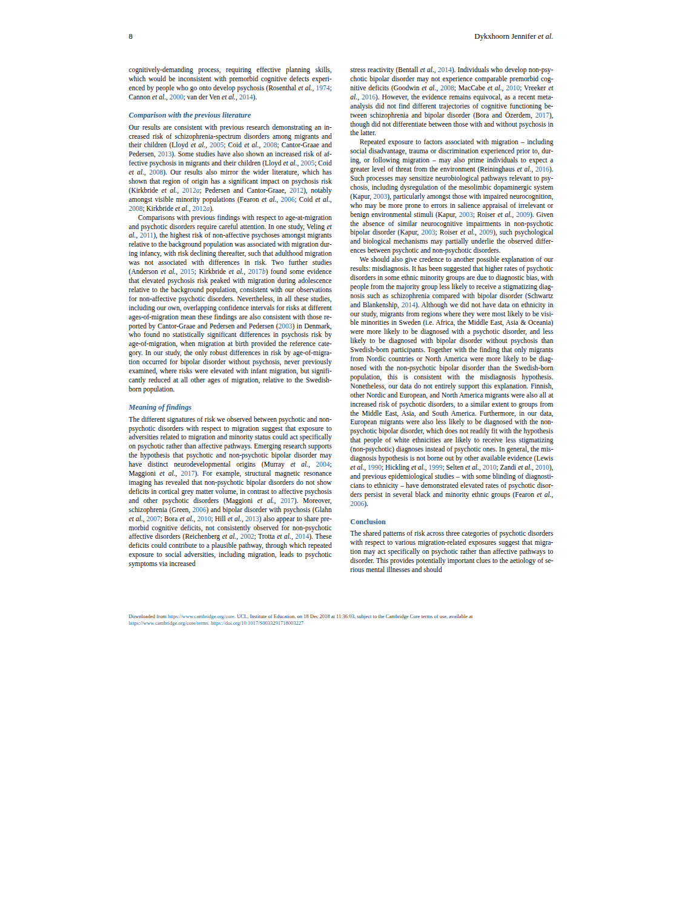8 Dykxhoorn Jennifer et al.
cognitively-demanding process, requiring effective planning skills, which would be inconsistent with premorbid cognitive defects experienced by people who go onto develop psychosis (Rosenthal et al., 1974; Cannon et al., 2000; van der Ven et al., 2014).
Comparison with the previous literature
Our results are consistent with previous research demonstrating an increased risk of schizophrenia-spectrum disorders among migrants and their children (Lloyd et al., 2005; Coid et al., 2008; Cantor-Graae and Pedersen, 2013). Some studies have also shown an increased risk of affective psychosis in migrants and their children (Lloyd et al., 2005; Coid et al., 2008). Our results also mirror the wider literature, which has shown that region of origin has a significant impact on psychosis risk (Kirkbride et al., 2012a; Pedersen and Cantor-Graae, 2012), notably amongst visible minority populations (Fearon et al., 2006; Coid et al., 2008; Kirkbride et al., 2012a).
Comparisons with previous findings with respect to age-at-migration and psychotic disorders require careful attention. In one study, Veling et al., 2011), the highest risk of non-affective psychoses amongst migrants relative to the background population was associated with migration during infancy, with risk declining thereafter, such that adulthood migration was not associated with differences in risk. Two further studies (Anderson et al., 2015; Kirkbride et al., 2017b) found some evidence that elevated psychosis risk peaked with migration during adolescence relative to the background population, consistent with our observations for non-affective psychotic disorders. Nevertheless, in all these studies, including our own, overlapping confidence intervals for risks at different ages-of-migration mean these findings are also consistent with those reported by Cantor-Graae and Pedersen and Pedersen (2003) in Denmark, who found no statistically significant differences in psychosis risk by age-of-migration, when migration at birth provided the reference category. In our study, the only robust differences in risk by age-of-migration occurred for bipolar disorder without psychosis, never previously examined, where risks were elevated with infant migration, but significantly reduced at all other ages of migration, relative to the Swedish-born population.
Meaning of findings
The different signatures of risk we observed between psychotic and non-psychotic disorders with respect to migration suggest that exposure to adversities related to migration and minority status could act specifically on psychotic rather than affective pathways. Emerging research supports the hypothesis that psychotic and non-psychotic bipolar disorder may have distinct neurodevelopmental origins (Murray et al., 2004; Maggioni et al., 2017). For example, structural magnetic resonance imaging has revealed that non-psychotic bipolar disorders do not show deficits in cortical grey matter volume, in contrast to affective psychosis and other psychotic disorders (Maggioni et al., 2017). Moreover, schizophrenia (Green, 2006) and bipolar disorder with psychosis (Glahn et al., 2007; Bora et al., 2010; Hill et al., 2013) also appear to share premorbid cognitive deficits, not consistently observed for non-psychotic affective disorders (Reichenberg et al., 2002; Trotta et al., 2014). These deficits could contribute to a plausible pathway, through which repeated exposure to social adversities, including migration, leads to psychotic symptoms via increased
stress reactivity (Bentall et al., 2014). Individuals who develop non-psychotic bipolar disorder may not experience comparable premorbid cognitive deficits (Goodwin et al., 2008; MacCabe et al., 2010; Vreeker et al., 2016). However, the evidence remains equivocal, as a recent meta-analysis did not find different trajectories of cognitive functioning between schizophrenia and bipolar disorder (Bora and Özerdem, 2017), though did not differentiate between those with and without psychosis in the latter.
Repeated exposure to factors associated with migration – including social disadvantage, trauma or discrimination experienced prior to, during, or following migration – may also prime individuals to expect a greater level of threat from the environment (Reininghaus et al., 2016). Such processes may sensitize neurobiological pathways relevant to psychosis, including dysregulation of the mesolimbic dopaminergic system (Kapur, 2003), particularly amongst those with impaired neurocognition, who may be more prone to errors in salience appraisal of irrelevant or benign environmental stimuli (Kapur, 2003; Roiser et al., 2009). Given the absence of similar neurocognitive impairments in non-psychotic bipolar disorder (Kapur, 2003; Roiser et al., 2009), such psychological and biological mechanisms may partially underlie the observed differences between psychotic and non-psychotic disorders.
We should also give credence to another possible explanation of our results: misdiagnosis. It has been suggested that higher rates of psychotic disorders in some ethnic minority groups are due to diagnostic bias, with people from the majority group less likely to receive a stigmatizing diagnosis such as schizophrenia compared with bipolar disorder (Schwartz and Blankenship, 2014). Although we did not have data on ethnicity in our study, migrants from regions where they were most likely to be visible minorities in Sweden (i.e. Africa, the Middle East, Asia & Oceania) were more likely to be diagnosed with a psychotic disorder, and less likely to be diagnosed with bipolar disorder without psychosis than Swedish-born participants. Together with the finding that only migrants from Nordic countries or North America were more likely to be diagnosed with the non-psychotic bipolar disorder than the Swedish-born population, this is consistent with the misdiagnosis hypothesis. Nonetheless, our data do not entirely support this explanation. Finnish, other Nordic and European, and North America migrants were also all at increased risk of psychotic disorders, to a similar extent to groups from the Middle East, Asia, and South America. Furthermore, in our data, European migrants were also less likely to be diagnosed with the non-psychotic bipolar disorder, which does not readily fit with the hypothesis that people of white ethnicities are likely to receive less stigmatizing (non-psychotic) diagnoses instead of psychotic ones. In general, the misdiagnosis hypothesis is not borne out by other available evidence (Lewis et al., 1990; Hickling et al., 1999; Selten et al., 2010; Zandi et al., 2010), and previous epidemiological studies – with some blinding of diagnosticians to ethnicity – have demonstrated elevated rates of psychotic disorders persist in several black and minority ethnic groups (Fearon et al., 2006).
Conclusion
The shared patterns of risk across three categories of psychotic disorders with respect to various migration-related exposures suggest that migration may act specifically on psychotic rather than affective pathways to disorder. This provides potentially important clues to the aetiology of serious mental illnesses and should
Downloaded from https://www.cambridge.org/core. UCL, Institute of Education, on 18 Dec 2018 at 11:36:03, subject to the Cambridge Core terms of use, available at
https://www.cambridge.org/core/terms. https://doi.org/10.1017/S0033291718003227